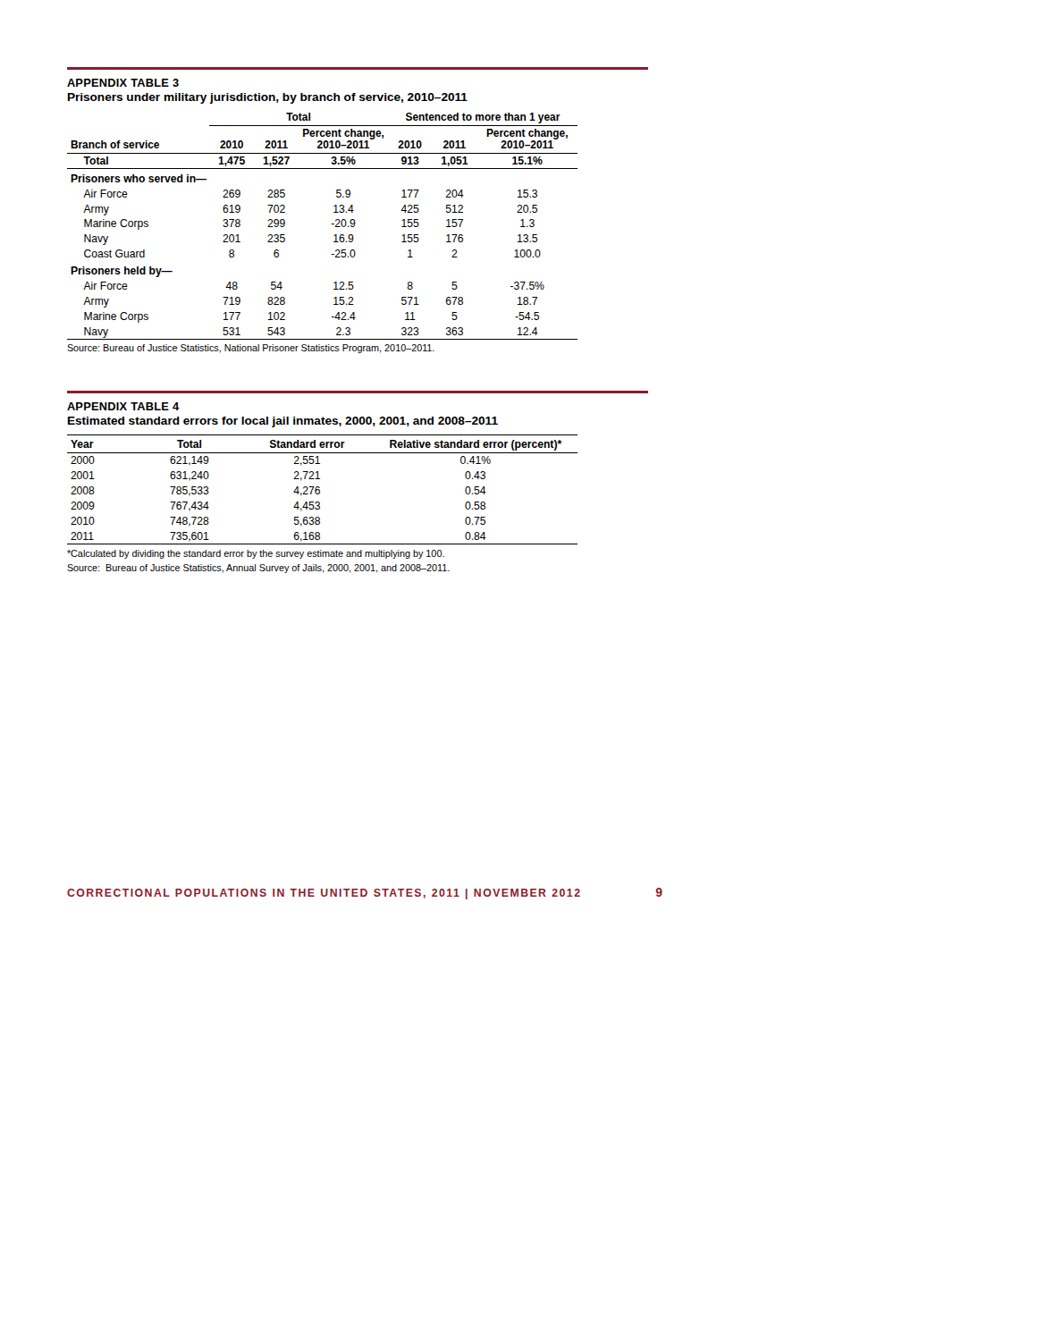APPENDIX TABLE 3
Prisoners under military jurisdiction, by branch of service, 2010–2011
| | Total | Sentenced to more than 1 year |
| --- | --- | --- |
| Branch of service | 2010 | 2011 | Percent change, 2010–2011 | 2010 | 2011 | Percent change, 2010–2011 |
| Total | 1,475 | 1,527 | 3.5% | 913 | 1,051 | 15.1% |
| Prisoners who served in— |
| Air Force | 269 | 285 | 5.9 | 177 | 204 | 15.3 |
| Army | 619 | 702 | 13.4 | 425 | 512 | 20.5 |
| Marine Corps | 378 | 299 | -20.9 | 155 | 157 | 1.3 |
| Navy | 201 | 235 | 16.9 | 155 | 176 | 13.5 |
| Coast Guard | 8 | 6 | -25.0 | 1 | 2 | 100.0 |
| Prisoners held by— |
| Air Force | 48 | 54 | 12.5 | 8 | 5 | -37.5% |
| Army | 719 | 828 | 15.2 | 571 | 678 | 18.7 |
| Marine Corps | 177 | 102 | -42.4 | 11 | 5 | -54.5 |
| Navy | 531 | 543 | 2.3 | 323 | 363 | 12.4 |
Source: Bureau of Justice Statistics, National Prisoner Statistics Program, 2010–2011.
APPENDIX TABLE 4
Estimated standard errors for local jail inmates, 2000, 2001, and 2008–2011
| Year | Total | Standard error | Relative standard error (percent)* |
| --- | --- | --- | --- |
| 2000 | 621,149 | 2,551 | 0.41% |
| 2001 | 631,240 | 2,721 | 0.43 |
| 2008 | 785,533 | 4,276 | 0.54 |
| 2009 | 767,434 | 4,453 | 0.58 |
| 2010 | 748,728 | 5,638 | 0.75 |
| 2011 | 735,601 | 6,168 | 0.84 |
*Calculated by dividing the standard error by the survey estimate and multiplying by 100.
Source: Bureau of Justice Statistics, Annual Survey of Jails, 2000, 2001, and 2008–2011.
CORRECTIONAL POPULATIONS IN THE UNITED STATES, 2011 | NOVEMBER 2012
9